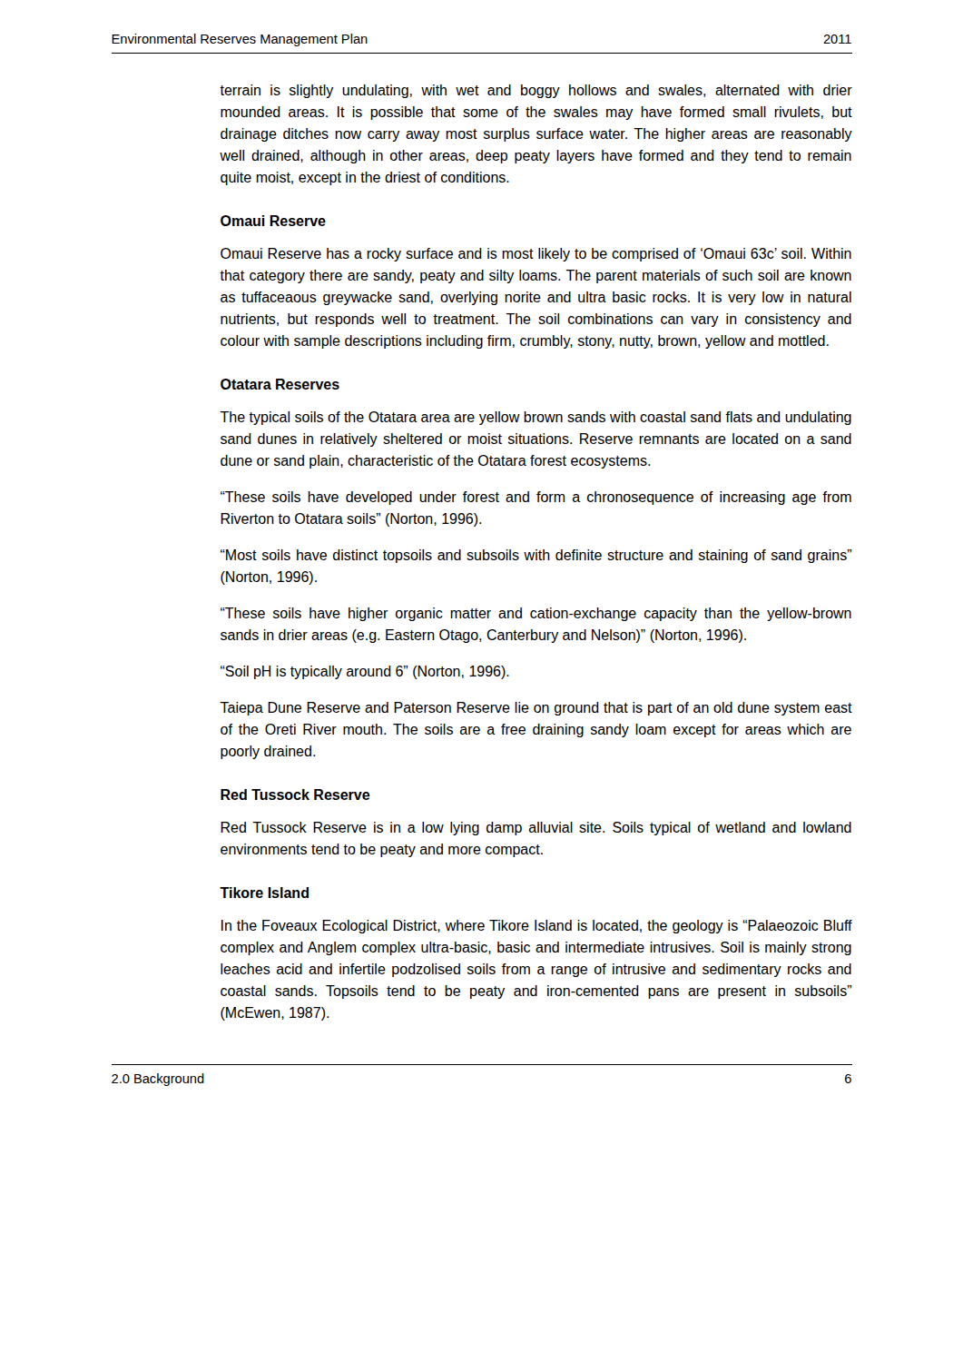Environmental Reserves Management Plan 2011
terrain is slightly undulating, with wet and boggy hollows and swales, alternated with drier mounded areas. It is possible that some of the swales may have formed small rivulets, but drainage ditches now carry away most surplus surface water. The higher areas are reasonably well drained, although in other areas, deep peaty layers have formed and they tend to remain quite moist, except in the driest of conditions.
Omaui Reserve
Omaui Reserve has a rocky surface and is most likely to be comprised of ‘Omaui 63c’ soil. Within that category there are sandy, peaty and silty loams. The parent materials of such soil are known as tuffaceaous greywacke sand, overlying norite and ultra basic rocks. It is very low in natural nutrients, but responds well to treatment. The soil combinations can vary in consistency and colour with sample descriptions including firm, crumbly, stony, nutty, brown, yellow and mottled.
Otatara Reserves
The typical soils of the Otatara area are yellow brown sands with coastal sand flats and undulating sand dunes in relatively sheltered or moist situations. Reserve remnants are located on a sand dune or sand plain, characteristic of the Otatara forest ecosystems.
“These soils have developed under forest and form a chronosequence of increasing age from Riverton to Otatara soils” (Norton, 1996).
“Most soils have distinct topsoils and subsoils with definite structure and staining of sand grains” (Norton, 1996).
“These soils have higher organic matter and cation-exchange capacity than the yellow-brown sands in drier areas (e.g. Eastern Otago, Canterbury and Nelson)” (Norton, 1996).
“Soil pH is typically around 6” (Norton, 1996).
Taiepa Dune Reserve and Paterson Reserve lie on ground that is part of an old dune system east of the Oreti River mouth. The soils are a free draining sandy loam except for areas which are poorly drained.
Red Tussock Reserve
Red Tussock Reserve is in a low lying damp alluvial site. Soils typical of wetland and lowland environments tend to be peaty and more compact.
Tikore Island
In the Foveaux Ecological District, where Tikore Island is located, the geology is “Palaeozoic Bluff complex and Anglem complex ultra-basic, basic and intermediate intrusives. Soil is mainly strong leaches acid and infertile podzolised soils from a range of intrusive and sedimentary rocks and coastal sands. Topsoils tend to be peaty and iron-cemented pans are present in subsoils” (McEwen, 1987).
2.0 Background 6